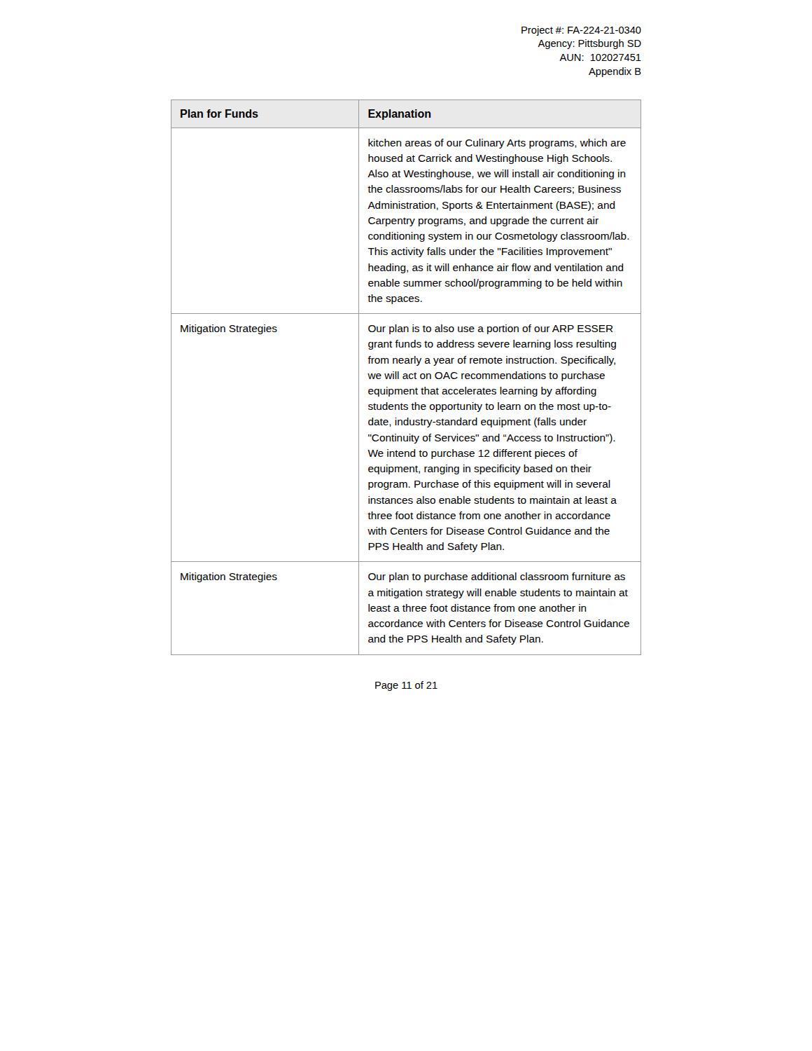Project #: FA-224-21-0340
Agency: Pittsburgh SD
AUN: 102027451
Appendix B
| Plan for Funds | Explanation |
| --- | --- |
| | kitchen areas of our Culinary Arts programs, which are housed at Carrick and Westinghouse High Schools. Also at Westinghouse, we will install air conditioning in the classrooms/labs for our Health Careers; Business Administration, Sports & Entertainment (BASE); and Carpentry programs, and upgrade the current air conditioning system in our Cosmetology classroom/lab. This activity falls under the "Facilities Improvement" heading, as it will enhance air flow and ventilation and enable summer school/programming to be held within the spaces. |
| Mitigation Strategies | Our plan is to also use a portion of our ARP ESSER grant funds to address severe learning loss resulting from nearly a year of remote instruction. Specifically, we will act on OAC recommendations to purchase equipment that accelerates learning by affording students the opportunity to learn on the most up-to-date, industry-standard equipment (falls under "Continuity of Services" and “Access to Instruction”). We intend to purchase 12 different pieces of equipment, ranging in specificity based on their program. Purchase of this equipment will in several instances also enable students to maintain at least a three foot distance from one another in accordance with Centers for Disease Control Guidance and the PPS Health and Safety Plan. |
| Mitigation Strategies | Our plan to purchase additional classroom furniture as a mitigation strategy will enable students to maintain at least a three foot distance from one another in accordance with Centers for Disease Control Guidance and the PPS Health and Safety Plan. |
Page 11 of 21